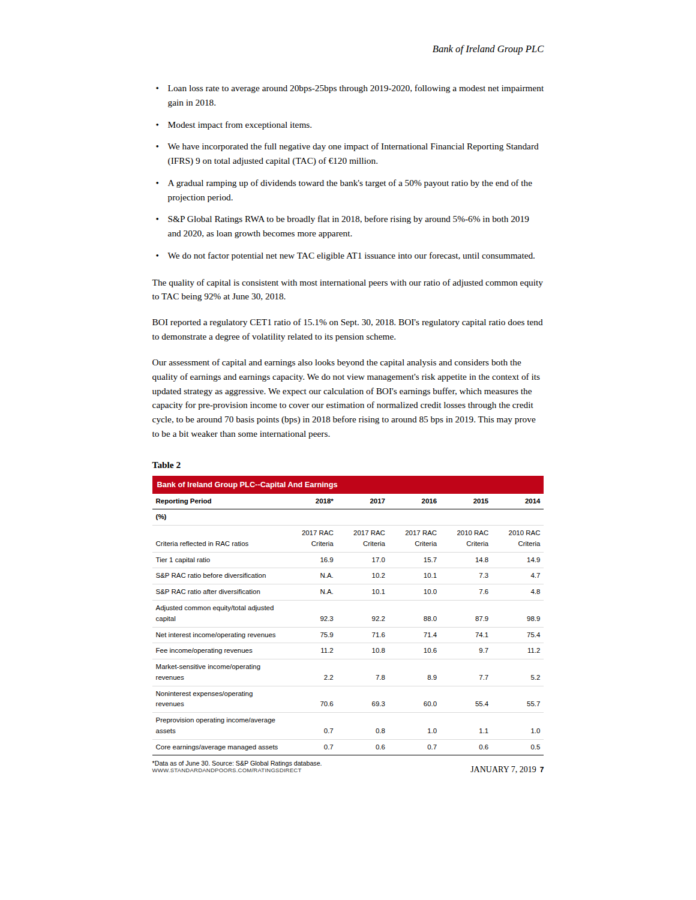Bank of Ireland Group PLC
Loan loss rate to average around 20bps-25bps through 2019-2020, following a modest net impairment gain in 2018.
Modest impact from exceptional items.
We have incorporated the full negative day one impact of International Financial Reporting Standard (IFRS) 9 on total adjusted capital (TAC) of €120 million.
A gradual ramping up of dividends toward the bank's target of a 50% payout ratio by the end of the projection period.
S&P Global Ratings RWA to be broadly flat in 2018, before rising by around 5%-6% in both 2019 and 2020, as loan growth becomes more apparent.
We do not factor potential net new TAC eligible AT1 issuance into our forecast, until consummated.
The quality of capital is consistent with most international peers with our ratio of adjusted common equity to TAC being 92% at June 30, 2018.
BOI reported a regulatory CET1 ratio of 15.1% on Sept. 30, 2018. BOI's regulatory capital ratio does tend to demonstrate a degree of volatility related to its pension scheme.
Our assessment of capital and earnings also looks beyond the capital analysis and considers both the quality of earnings and earnings capacity. We do not view management's risk appetite in the context of its updated strategy as aggressive. We expect our calculation of BOI's earnings buffer, which measures the capacity for pre-provision income to cover our estimation of normalized credit losses through the credit cycle, to be around 70 basis points (bps) in 2018 before rising to around 85 bps in 2019. This may prove to be a bit weaker than some international peers.
Table 2
Bank of Ireland Group PLC--Capital And Earnings
| Reporting Period | 2018* | 2017 | 2016 | 2015 | 2014 |
| --- | --- | --- | --- | --- | --- |
| (%) |
| Criteria reflected in RAC ratios | 2017 RAC Criteria | 2017 RAC Criteria | 2017 RAC Criteria | 2010 RAC Criteria | 2010 RAC Criteria |
| Tier 1 capital ratio | 16.9 | 17.0 | 15.7 | 14.8 | 14.9 |
| S&P RAC ratio before diversification | N.A. | 10.2 | 10.1 | 7.3 | 4.7 |
| S&P RAC ratio after diversification | N.A. | 10.1 | 10.0 | 7.6 | 4.8 |
| Adjusted common equity/total adjusted capital | 92.3 | 92.2 | 88.0 | 87.9 | 98.9 |
| Net interest income/operating revenues | 75.9 | 71.6 | 71.4 | 74.1 | 75.4 |
| Fee income/operating revenues | 11.2 | 10.8 | 10.6 | 9.7 | 11.2 |
| Market-sensitive income/operating revenues | 2.2 | 7.8 | 8.9 | 7.7 | 5.2 |
| Noninterest expenses/operating revenues | 70.6 | 69.3 | 60.0 | 55.4 | 55.7 |
| Preprovision operating income/average assets | 0.7 | 0.8 | 1.0 | 1.1 | 1.0 |
| Core earnings/average managed assets | 0.7 | 0.6 | 0.7 | 0.6 | 0.5 |
*Data as of June 30. Source: S&P Global Ratings database.
WWW.STANDARDANDPOORS.COM/RATINGSDIRECT
JANUARY 7, 20197